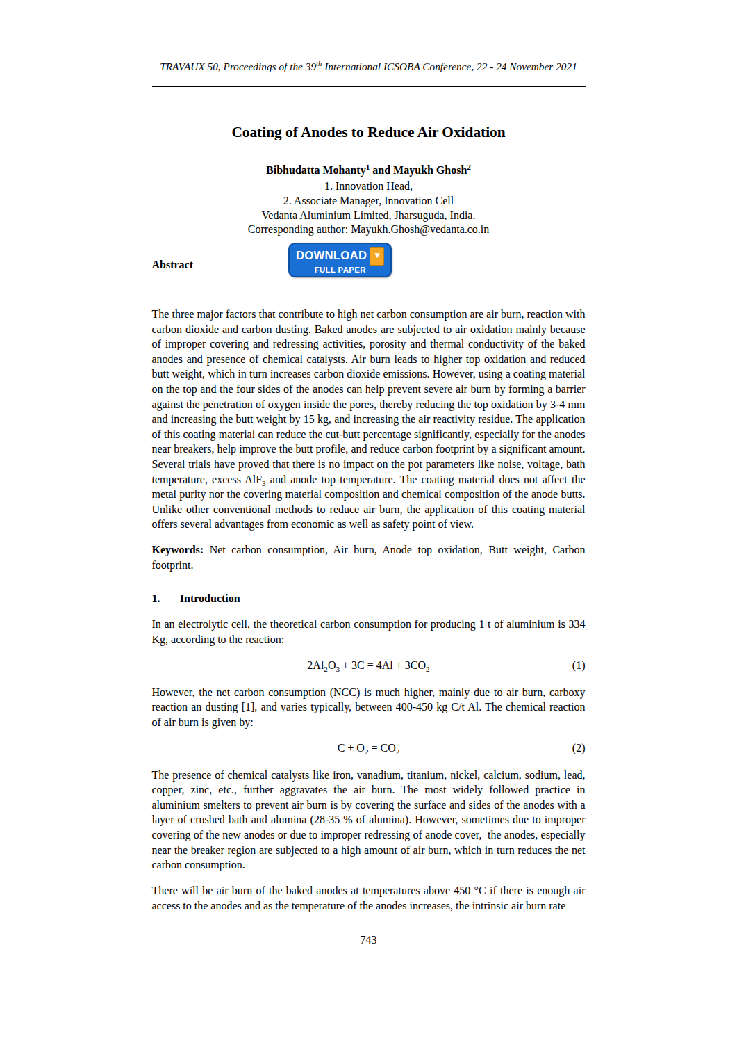TRAVAUX 50, Proceedings of the 39th International ICSOBA Conference, 22 - 24 November 2021
Coating of Anodes to Reduce Air Oxidation
Bibhudatta Mohanty1 and Mayukh Ghosh2
1. Innovation Head,
2. Associate Manager, Innovation Cell
Vedanta Aluminium Limited, Jharsuguda, India.
Corresponding author: Mayukh.Ghosh@vedanta.co.in
Abstract
DOWNLOAD FULL PAPER
The three major factors that contribute to high net carbon consumption are air burn, reaction with carbon dioxide and carbon dusting. Baked anodes are subjected to air oxidation mainly because of improper covering and redressing activities, porosity and thermal conductivity of the baked anodes and presence of chemical catalysts. Air burn leads to higher top oxidation and reduced butt weight, which in turn increases carbon dioxide emissions. However, using a coating material on the top and the four sides of the anodes can help prevent severe air burn by forming a barrier against the penetration of oxygen inside the pores, thereby reducing the top oxidation by 3-4 mm and increasing the butt weight by 15 kg, and increasing the air reactivity residue. The application of this coating material can reduce the cut-butt percentage significantly, especially for the anodes near breakers, help improve the butt profile, and reduce carbon footprint by a significant amount. Several trials have proved that there is no impact on the pot parameters like noise, voltage, bath temperature, excess AlF3 and anode top temperature. The coating material does not affect the metal purity nor the covering material composition and chemical composition of the anode butts. Unlike other conventional methods to reduce air burn, the application of this coating material offers several advantages from economic as well as safety point of view.
Keywords: Net carbon consumption, Air burn, Anode top oxidation, Butt weight, Carbon footprint.
1. Introduction
In an electrolytic cell, the theoretical carbon consumption for producing 1 t of aluminium is 334 Kg, according to the reaction:
2Al2O3 + 3C = 4Al + 3CO2 (1)
However, the net carbon consumption (NCC) is much higher, mainly due to air burn, carboxy reaction an dusting [1], and varies typically, between 400-450 kg C/t Al. The chemical reaction of air burn is given by:
C + O2 = CO2 (2)
The presence of chemical catalysts like iron, vanadium, titanium, nickel, calcium, sodium, lead, copper, zinc, etc., further aggravates the air burn. The most widely followed practice in aluminium smelters to prevent air burn is by covering the surface and sides of the anodes with a layer of crushed bath and alumina (28-35 % of alumina). However, sometimes due to improper covering of the new anodes or due to improper redressing of anode cover, the anodes, especially near the breaker region are subjected to a high amount of air burn, which in turn reduces the net carbon consumption.
There will be air burn of the baked anodes at temperatures above 450 °C if there is enough air access to the anodes and as the temperature of the anodes increases, the intrinsic air burn rate
743